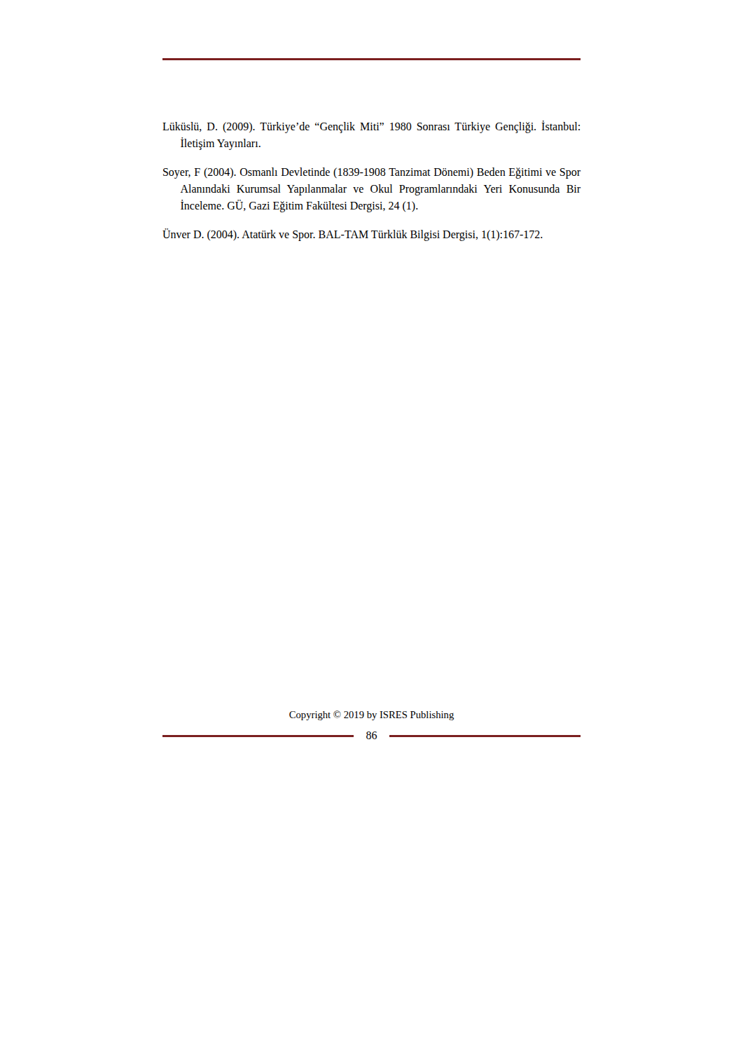Lüküslü, D. (2009). Türkiye’de “Gençlik Miti” 1980 Sonrası Türkiye Gençliği. İstanbul: İletişim Yayınları.
Soyer, F (2004). Osmanlı Devletinde (1839-1908 Tanzimat Dönemi) Beden Eğitimi ve Spor Alanındaki Kurumsal Yapılanmalar ve Okul Programlarındaki Yeri Konusunda Bir İnceleme. GÜ, Gazi Eğitim Fakültesi Dergisi, 24 (1).
Ünver D. (2004). Atatürk ve Spor. BAL-TAM Türklük Bilgisi Dergisi, 1(1):167-172.
Copyright © 2019 by ISRES Publishing
86